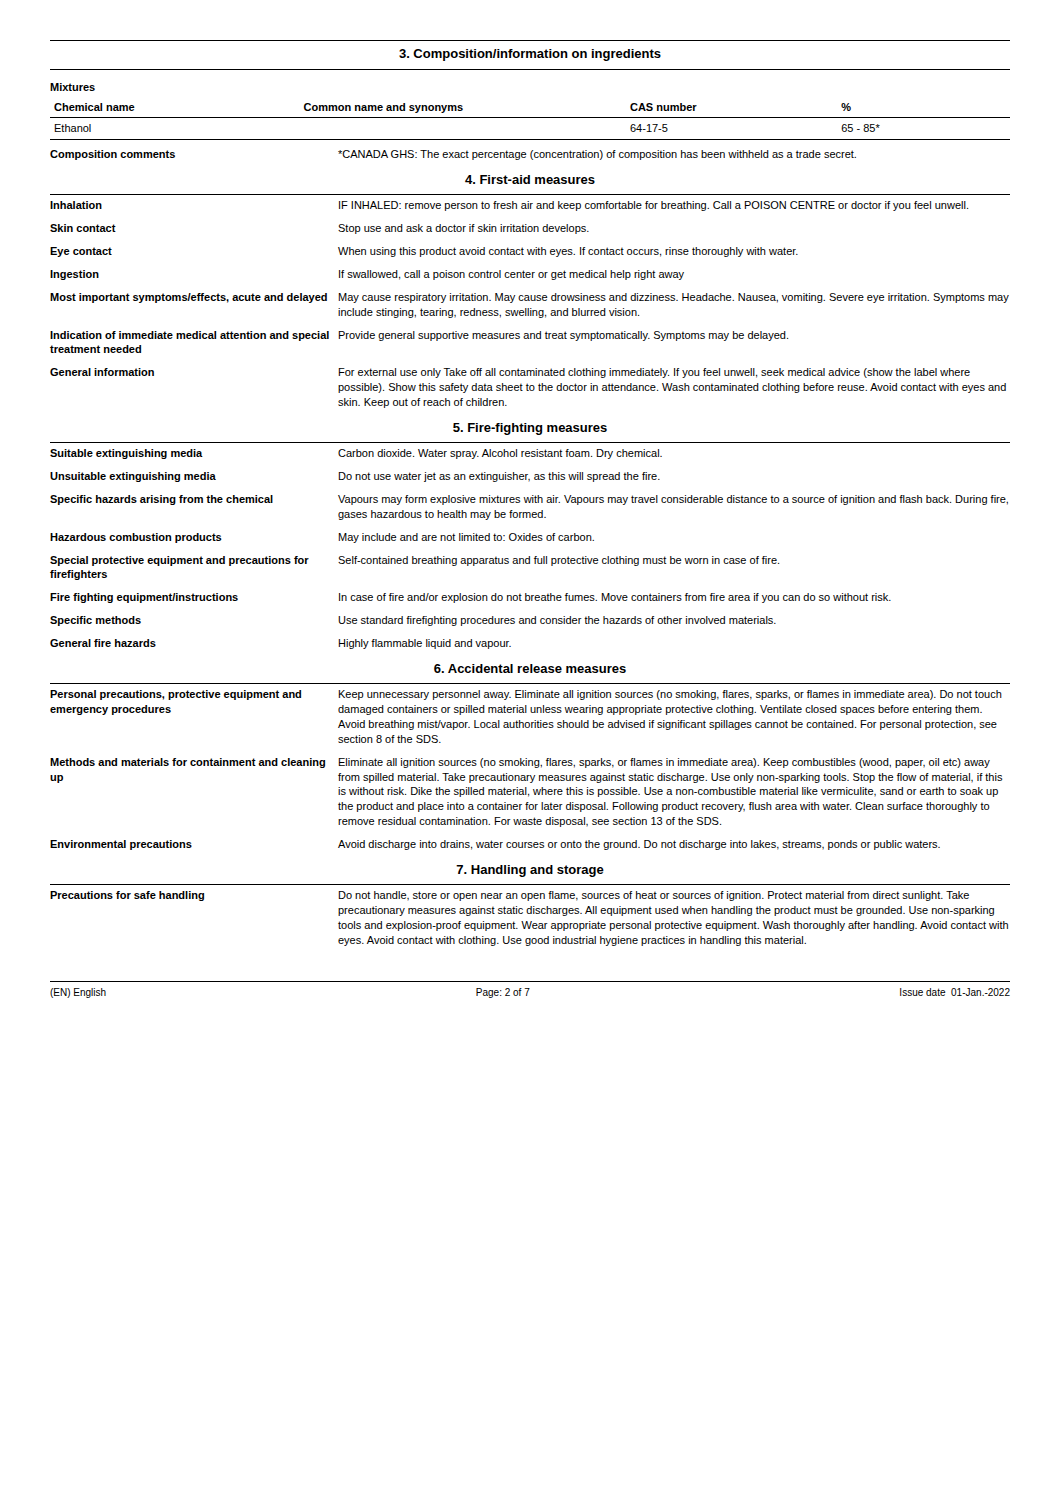3. Composition/information on ingredients
Mixtures
| Chemical name | Common name and synonyms | CAS number | % |
| --- | --- | --- | --- |
| Ethanol | | 64-17-5 | 65 - 85* |
| Composition comments | *CANADA GHS: The exact percentage (concentration) of composition has been withheld as a trade secret. |
4. First-aid measures
| Inhalation | IF INHALED: remove person to fresh air and keep comfortable for breathing. Call a POISON CENTRE or doctor if you feel unwell. |
| Skin contact | Stop use and ask a doctor if skin irritation develops. |
| Eye contact | When using this product avoid contact with eyes. If contact occurs, rinse thoroughly with water. |
| Ingestion | If swallowed, call a poison control center or get medical help right away |
| Most important symptoms/effects, acute and delayed | May cause respiratory irritation. May cause drowsiness and dizziness. Headache. Nausea, vomiting. Severe eye irritation. Symptoms may include stinging, tearing, redness, swelling, and blurred vision. |
| Indication of immediate medical attention and special treatment needed | Provide general supportive measures and treat symptomatically. Symptoms may be delayed. |
| General information | For external use only Take off all contaminated clothing immediately. If you feel unwell, seek medical advice (show the label where possible). Show this safety data sheet to the doctor in attendance. Wash contaminated clothing before reuse. Avoid contact with eyes and skin. Keep out of reach of children. |
5. Fire-fighting measures
| Suitable extinguishing media | Carbon dioxide. Water spray. Alcohol resistant foam. Dry chemical. |
| Unsuitable extinguishing media | Do not use water jet as an extinguisher, as this will spread the fire. |
| Specific hazards arising from the chemical | Vapours may form explosive mixtures with air. Vapours may travel considerable distance to a source of ignition and flash back. During fire, gases hazardous to health may be formed. |
| Hazardous combustion products | May include and are not limited to: Oxides of carbon. |
| Special protective equipment and precautions for firefighters | Self-contained breathing apparatus and full protective clothing must be worn in case of fire. |
| Fire fighting equipment/instructions | In case of fire and/or explosion do not breathe fumes. Move containers from fire area if you can do so without risk. |
| Specific methods | Use standard firefighting procedures and consider the hazards of other involved materials. |
| General fire hazards | Highly flammable liquid and vapour. |
6. Accidental release measures
| Personal precautions, protective equipment and emergency procedures | Keep unnecessary personnel away. Eliminate all ignition sources (no smoking, flares, sparks, or flames in immediate area). Do not touch damaged containers or spilled material unless wearing appropriate protective clothing. Ventilate closed spaces before entering them. Avoid breathing mist/vapor. Local authorities should be advised if significant spillages cannot be contained. For personal protection, see section 8 of the SDS. |
| Methods and materials for containment and cleaning up | Eliminate all ignition sources (no smoking, flares, sparks, or flames in immediate area). Keep combustibles (wood, paper, oil etc) away from spilled material. Take precautionary measures against static discharge. Use only non-sparking tools. Stop the flow of material, if this is without risk. Dike the spilled material, where this is possible. Use a non-combustible material like vermiculite, sand or earth to soak up the product and place into a container for later disposal. Following product recovery, flush area with water. Clean surface thoroughly to remove residual contamination. For waste disposal, see section 13 of the SDS. |
| Environmental precautions | Avoid discharge into drains, water courses or onto the ground. Do not discharge into lakes, streams, ponds or public waters. |
7. Handling and storage
| Precautions for safe handling | Do not handle, store or open near an open flame, sources of heat or sources of ignition. Protect material from direct sunlight. Take precautionary measures against static discharges. All equipment used when handling the product must be grounded. Use non-sparking tools and explosion-proof equipment. Wear appropriate personal protective equipment. Wash thoroughly after handling. Avoid contact with eyes. Avoid contact with clothing. Use good industrial hygiene practices in handling this material. |
(EN) English
Page: 2 of 7
Issue date 01-Jan.-2022